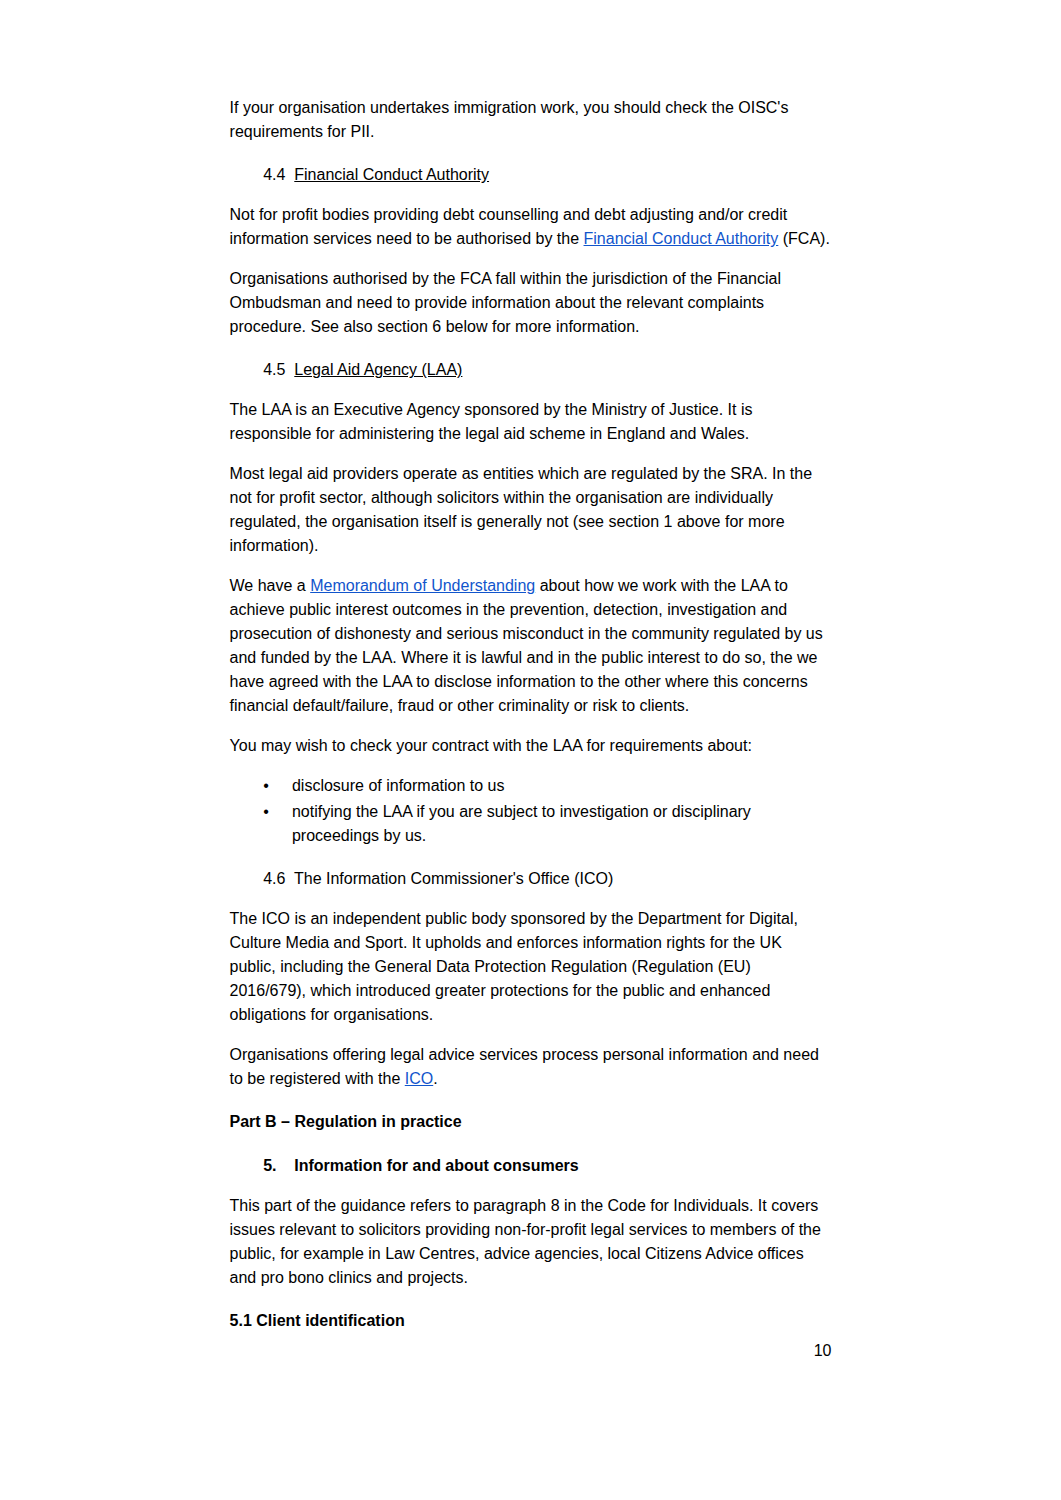If your organisation undertakes immigration work, you should check the OISC's requirements for PII.
4.4 Financial Conduct Authority
Not for profit bodies providing debt counselling and debt adjusting and/or credit information services need to be authorised by the Financial Conduct Authority (FCA).
Organisations authorised by the FCA fall within the jurisdiction of the Financial Ombudsman and need to provide information about the relevant complaints procedure. See also section 6 below for more information.
4.5 Legal Aid Agency (LAA)
The LAA is an Executive Agency sponsored by the Ministry of Justice. It is responsible for administering the legal aid scheme in England and Wales.
Most legal aid providers operate as entities which are regulated by the SRA. In the not for profit sector, although solicitors within the organisation are individually regulated, the organisation itself is generally not (see section 1 above for more information).
We have a Memorandum of Understanding about how we work with the LAA to achieve public interest outcomes in the prevention, detection, investigation and prosecution of dishonesty and serious misconduct in the community regulated by us and funded by the LAA. Where it is lawful and in the public interest to do so, the we have agreed with the LAA to disclose information to the other where this concerns financial default/failure, fraud or other criminality or risk to clients.
You may wish to check your contract with the LAA for requirements about:
disclosure of information to us
notifying the LAA if you are subject to investigation or disciplinary proceedings by us.
4.6 The Information Commissioner's Office (ICO)
The ICO is an independent public body sponsored by the Department for Digital, Culture Media and Sport. It upholds and enforces information rights for the UK public, including the General Data Protection Regulation (Regulation (EU) 2016/679), which introduced greater protections for the public and enhanced obligations for organisations.
Organisations offering legal advice services process personal information and need to be registered with the ICO.
Part B – Regulation in practice
5. Information for and about consumers
This part of the guidance refers to paragraph 8 in the Code for Individuals. It covers issues relevant to solicitors providing non-for-profit legal services to members of the public, for example in Law Centres, advice agencies, local Citizens Advice offices and pro bono clinics and projects.
5.1 Client identification
10